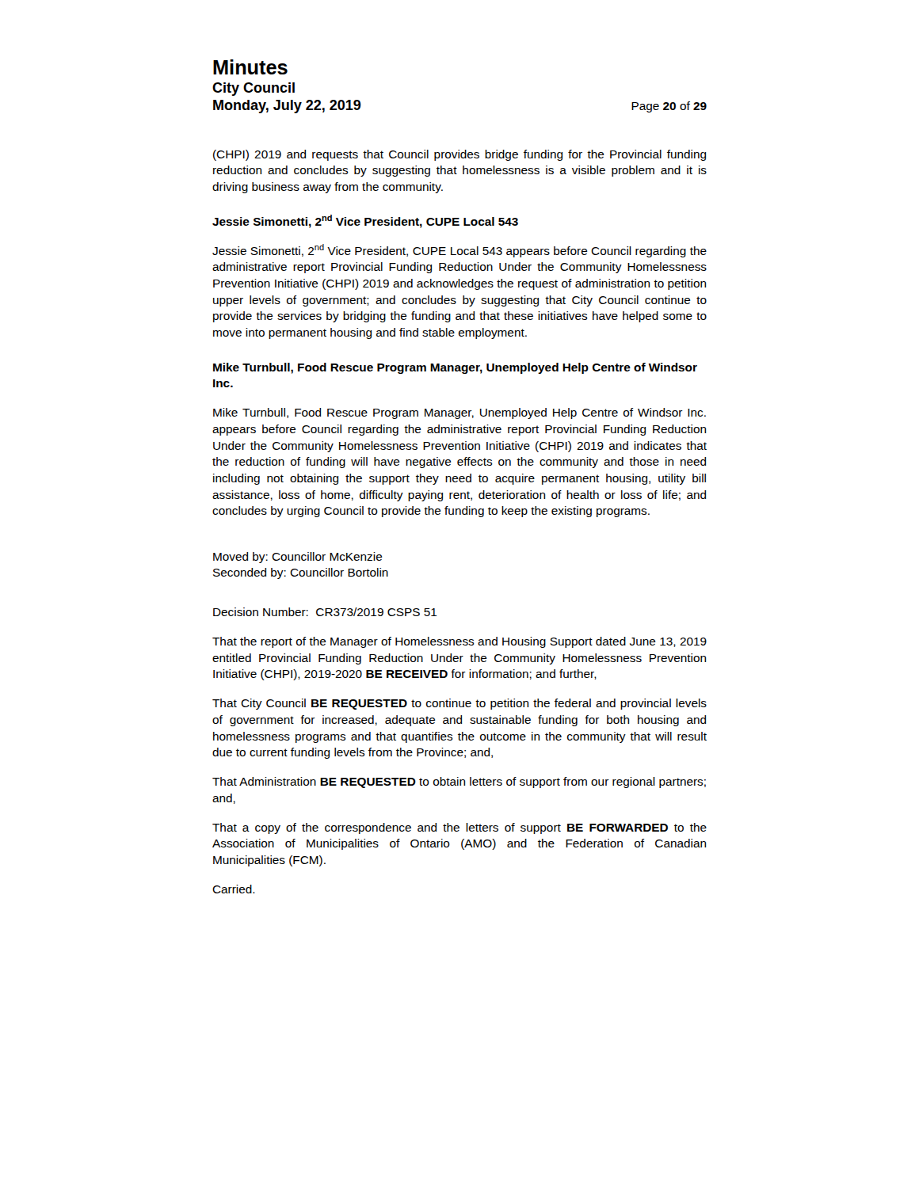Minutes
City Council
Monday, July 22, 2019
Page 20 of 29
(CHPI) 2019 and requests that Council provides bridge funding for the Provincial funding reduction and concludes by suggesting that homelessness is a visible problem and it is driving business away from the community.
Jessie Simonetti, 2nd Vice President, CUPE Local 543
Jessie Simonetti, 2nd Vice President, CUPE Local 543 appears before Council regarding the administrative report Provincial Funding Reduction Under the Community Homelessness Prevention Initiative (CHPI) 2019 and acknowledges the request of administration to petition upper levels of government; and concludes by suggesting that City Council continue to provide the services by bridging the funding and that these initiatives have helped some to move into permanent housing and find stable employment.
Mike Turnbull, Food Rescue Program Manager, Unemployed Help Centre of Windsor Inc.
Mike Turnbull, Food Rescue Program Manager, Unemployed Help Centre of Windsor Inc. appears before Council regarding the administrative report Provincial Funding Reduction Under the Community Homelessness Prevention Initiative (CHPI) 2019 and indicates that the reduction of funding will have negative effects on the community and those in need including not obtaining the support they need to acquire permanent housing, utility bill assistance, loss of home, difficulty paying rent, deterioration of health or loss of life; and concludes by urging Council to provide the funding to keep the existing programs.
Moved by: Councillor McKenzie
Seconded by: Councillor Bortolin
Decision Number: CR373/2019 CSPS 51
That the report of the Manager of Homelessness and Housing Support dated June 13, 2019 entitled Provincial Funding Reduction Under the Community Homelessness Prevention Initiative (CHPI), 2019-2020 BE RECEIVED for information; and further,
That City Council BE REQUESTED to continue to petition the federal and provincial levels of government for increased, adequate and sustainable funding for both housing and homelessness programs and that quantifies the outcome in the community that will result due to current funding levels from the Province; and,
That Administration BE REQUESTED to obtain letters of support from our regional partners; and,
That a copy of the correspondence and the letters of support BE FORWARDED to the Association of Municipalities of Ontario (AMO) and the Federation of Canadian Municipalities (FCM).
Carried.